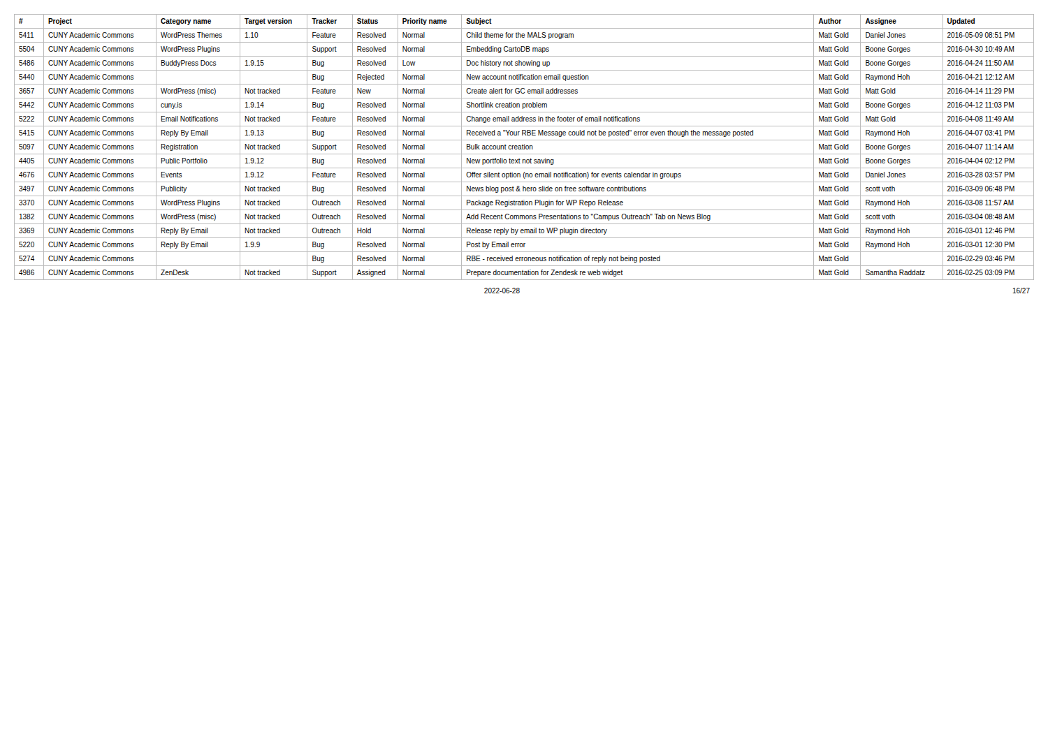| # | Project | Category name | Target version | Tracker | Status | Priority name | Subject | Author | Assignee | Updated |
| --- | --- | --- | --- | --- | --- | --- | --- | --- | --- | --- |
| 5411 | CUNY Academic Commons | WordPress Themes | 1.10 | Feature | Resolved | Normal | Child theme for the MALS program | Matt Gold | Daniel Jones | 2016-05-09 08:51 PM |
| 5504 | CUNY Academic Commons | WordPress Plugins | | Support | Resolved | Normal | Embedding CartoDB maps | Matt Gold | Boone Gorges | 2016-04-30 10:49 AM |
| 5486 | CUNY Academic Commons | BuddyPress Docs | 1.9.15 | Bug | Resolved | Low | Doc history not showing up | Matt Gold | Boone Gorges | 2016-04-24 11:50 AM |
| 5440 | CUNY Academic Commons | | | Bug | Rejected | Normal | New account notification email question | Matt Gold | Raymond Hoh | 2016-04-21 12:12 AM |
| 3657 | CUNY Academic Commons | WordPress (misc) | Not tracked | Feature | New | Normal | Create alert for GC email addresses | Matt Gold | Matt Gold | 2016-04-14 11:29 PM |
| 5442 | CUNY Academic Commons | cuny.is | 1.9.14 | Bug | Resolved | Normal | Shortlink creation problem | Matt Gold | Boone Gorges | 2016-04-12 11:03 PM |
| 5222 | CUNY Academic Commons | Email Notifications | Not tracked | Feature | Resolved | Normal | Change email address in the footer of email notifications | Matt Gold | Matt Gold | 2016-04-08 11:49 AM |
| 5415 | CUNY Academic Commons | Reply By Email | 1.9.13 | Bug | Resolved | Normal | Received a "Your RBE Message could not be posted" error even though the message posted | Matt Gold | Raymond Hoh | 2016-04-07 03:41 PM |
| 5097 | CUNY Academic Commons | Registration | Not tracked | Support | Resolved | Normal | Bulk account creation | Matt Gold | Boone Gorges | 2016-04-07 11:14 AM |
| 4405 | CUNY Academic Commons | Public Portfolio | 1.9.12 | Bug | Resolved | Normal | New portfolio text not saving | Matt Gold | Boone Gorges | 2016-04-04 02:12 PM |
| 4676 | CUNY Academic Commons | Events | 1.9.12 | Feature | Resolved | Normal | Offer silent option (no email notification) for events calendar in groups | Matt Gold | Daniel Jones | 2016-03-28 03:57 PM |
| 3497 | CUNY Academic Commons | Publicity | Not tracked | Bug | Resolved | Normal | News blog post & hero slide on free software contributions | Matt Gold | scott voth | 2016-03-09 06:48 PM |
| 3370 | CUNY Academic Commons | WordPress Plugins | Not tracked | Outreach | Resolved | Normal | Package Registration Plugin for WP Repo Release | Matt Gold | Raymond Hoh | 2016-03-08 11:57 AM |
| 1382 | CUNY Academic Commons | WordPress (misc) | Not tracked | Outreach | Resolved | Normal | Add Recent Commons Presentations to "Campus Outreach" Tab on News Blog | Matt Gold | scott voth | 2016-03-04 08:48 AM |
| 3369 | CUNY Academic Commons | Reply By Email | Not tracked | Outreach | Hold | Normal | Release reply by email to WP plugin directory | Matt Gold | Raymond Hoh | 2016-03-01 12:46 PM |
| 5220 | CUNY Academic Commons | Reply By Email | 1.9.9 | Bug | Resolved | Normal | Post by Email error | Matt Gold | Raymond Hoh | 2016-03-01 12:30 PM |
| 5274 | CUNY Academic Commons | | | Bug | Resolved | Normal | RBE - received erroneous notification of reply not being posted | Matt Gold | | 2016-02-29 03:46 PM |
| 4986 | CUNY Academic Commons | ZenDesk | Not tracked | Support | Assigned | Normal | Prepare documentation for Zendesk re web widget | Matt Gold | Samantha Raddatz | 2016-02-25 03:09 PM |
| 2022-06-28 | 16/27 |